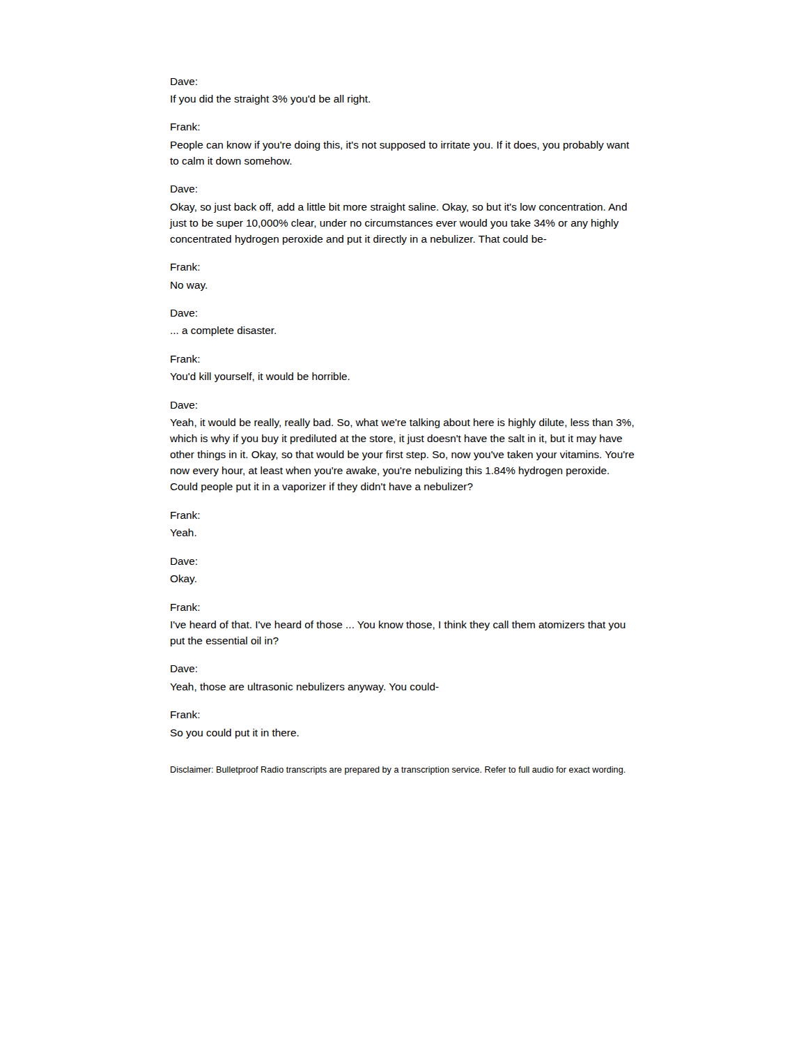Dave:
If you did the straight 3% you'd be all right.
Frank:
People can know if you're doing this, it's not supposed to irritate you. If it does, you probably want to calm it down somehow.
Dave:
Okay, so just back off, add a little bit more straight saline. Okay, so but it's low concentration. And just to be super 10,000% clear, under no circumstances ever would you take 34% or any highly concentrated hydrogen peroxide and put it directly in a nebulizer. That could be-
Frank:
No way.
Dave:
... a complete disaster.
Frank:
You'd kill yourself, it would be horrible.
Dave:
Yeah, it would be really, really bad. So, what we're talking about here is highly dilute, less than 3%, which is why if you buy it prediluted at the store, it just doesn't have the salt in it, but it may have other things in it. Okay, so that would be your first step. So, now you've taken your vitamins. You're now every hour, at least when you're awake, you're nebulizing this 1.84% hydrogen peroxide. Could people put it in a vaporizer if they didn't have a nebulizer?
Frank:
Yeah.
Dave:
Okay.
Frank:
I've heard of that. I've heard of those ... You know those, I think they call them atomizers that you put the essential oil in?
Dave:
Yeah, those are ultrasonic nebulizers anyway. You could-
Frank:
So you could put it in there.
Disclaimer: Bulletproof Radio transcripts are prepared by a transcription service. Refer to full audio for exact wording.